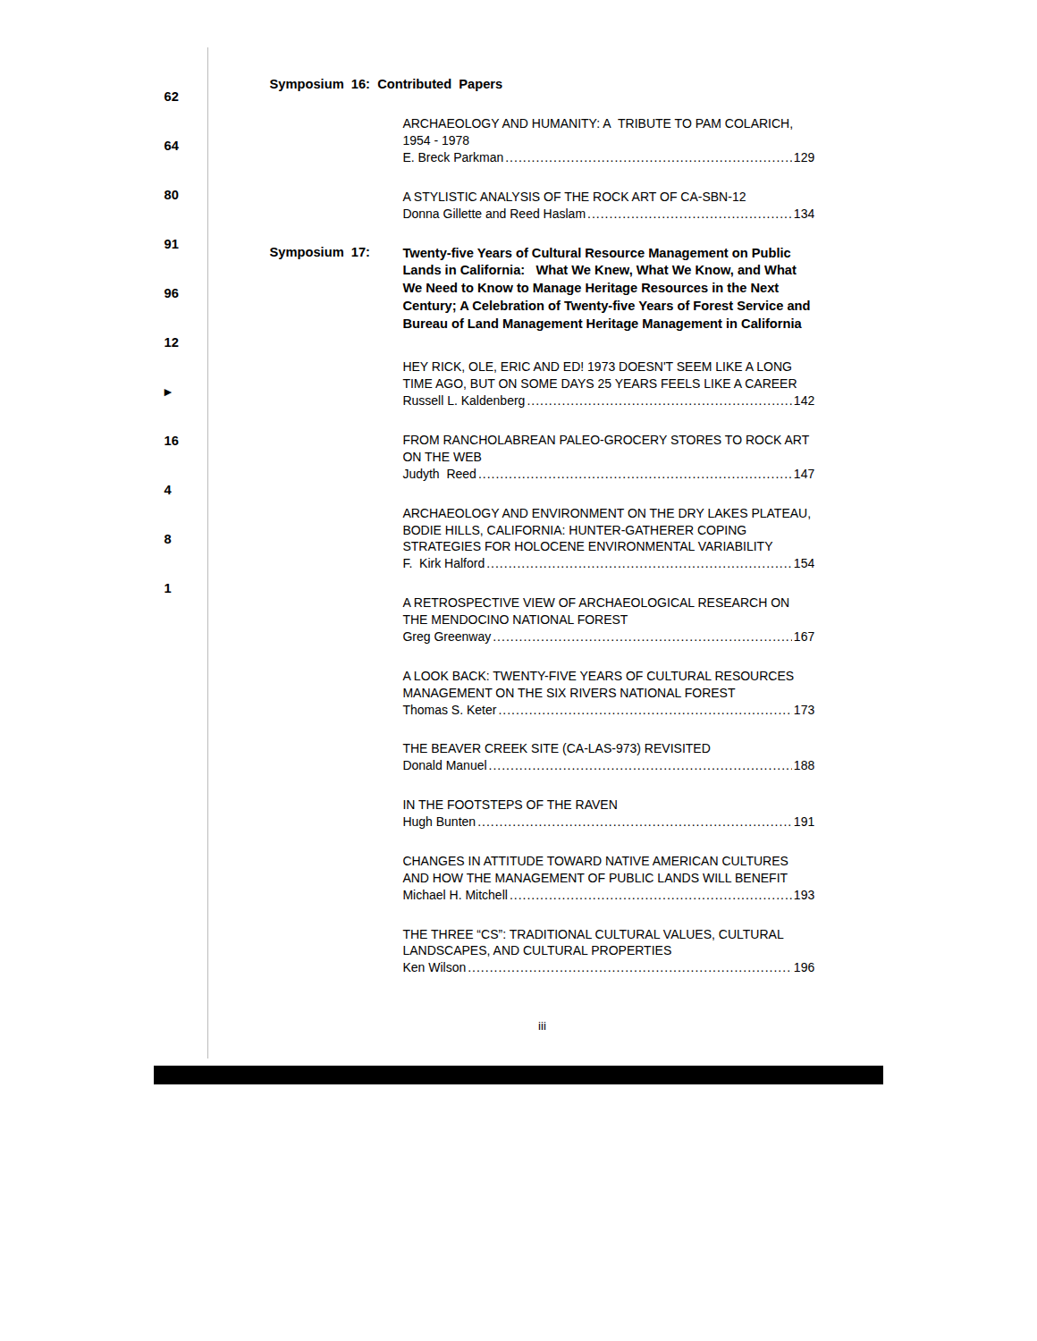62
64
80
91
96
12
▸
16
4
8
1
Symposium 16: Contributed Papers
ARCHAEOLOGY AND HUMANITY: A TRIBUTE TO PAM COLARICH,
1954 - 1978
E. Breck Parkman 129 .................................................................................................
A STYLISTIC ANALYSIS OF THE ROCK ART OF CA-SBN-12
Donna Gillette and Reed Haslam 134 .................................................................
Symposium 17:
Twenty-five Years of Cultural Resource Management on Public Lands in California: What We Knew, What We Know, and What We Need to Know to Manage Heritage Resources in the Next Century; A Celebration of Twenty-five Years of Forest Service and Bureau of Land Management Heritage Management in California
HEY RICK, OLE, ERIC AND ED! 1973 DOESN'T SEEM LIKE A LONG TIME AGO, BUT ON SOME DAYS 25 YEARS FEELS LIKE A CAREER
Russell L. Kaldenberg 142 .............................................................................
FROM RANCHOLABREAN PALEO-GROCERY STORES TO ROCK ART
ON THE WEB
Judyth Reed 147 .........................................................................................
ARCHAEOLOGY AND ENVIRONMENT ON THE DRY LAKES PLATEAU, BODIE HILLS, CALIFORNIA: HUNTER-GATHERER COPING STRATEGIES FOR HOLOCENE ENVIRONMENTAL VARIABILITY
F. Kirk Halford 154 .................................................................................... ..
A RETROSPECTIVE VIEW OF ARCHAEOLOGICAL RESEARCH ON THE MENDOCINO NATIONAL FOREST
Greg Greenway 167 .......................................................................................
A LOOK BACK: TWENTY-FIVE YEARS OF CULTURAL RESOURCES MANAGEMENT ON THE SIX RIVERS NATIONAL FOREST
Thomas S. Keter 173 .......................................................................................
THE BEAVER CREEK SITE (CA-LAS-973) REVISITED
Donald Manuel 188 .........................................................................................
IN THE FOOTSTEPS OF THE RAVEN
Hugh Bunten 191 ...........................................................................................
CHANGES IN ATTITUDE TOWARD NATIVE AMERICAN CULTURES AND HOW THE MANAGEMENT OF PUBLIC LANDS WILL BENEFIT
Michael H. Mitchell 193 ...................................................................................
THE THREE “Cs”: TRADITIONAL CULTURAL VALUES, CULTURAL LANDSCAPES, AND CULTURAL PROPERTIES
Ken Wilson 196 ..............................................................................................
iii